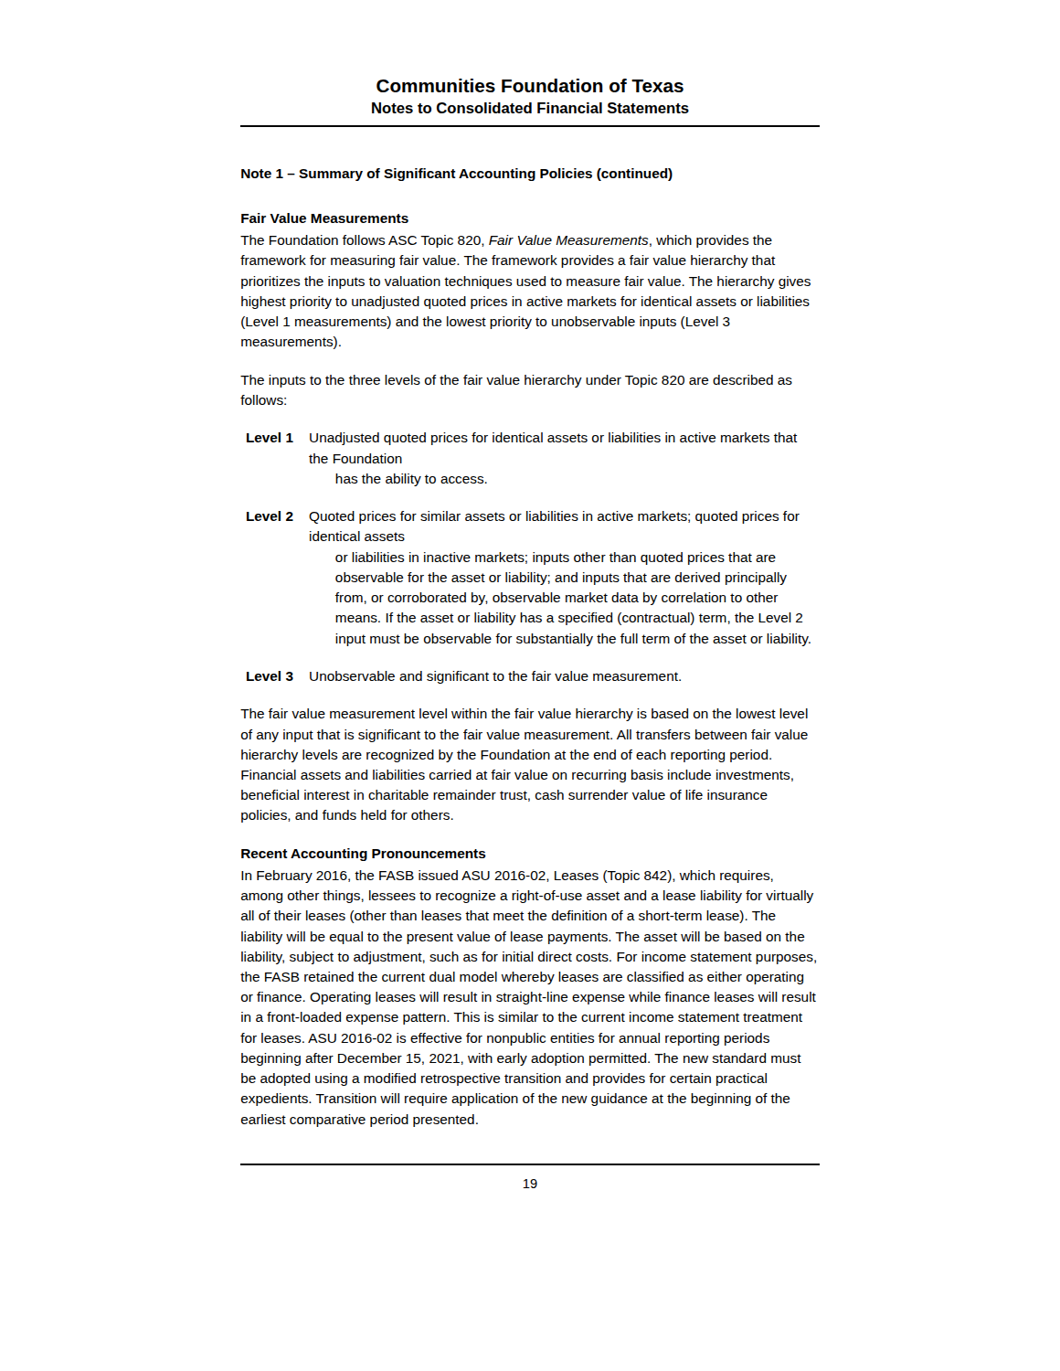Communities Foundation of Texas
Notes to Consolidated Financial Statements
Note 1 – Summary of Significant Accounting Policies (continued)
Fair Value Measurements
The Foundation follows ASC Topic 820, Fair Value Measurements, which provides the framework for measuring fair value. The framework provides a fair value hierarchy that prioritizes the inputs to valuation techniques used to measure fair value. The hierarchy gives highest priority to unadjusted quoted prices in active markets for identical assets or liabilities (Level 1 measurements) and the lowest priority to unobservable inputs (Level 3 measurements).
The inputs to the three levels of the fair value hierarchy under Topic 820 are described as follows:
Level 1
Unadjusted quoted prices for identical assets or liabilities in active markets that the Foundation has the ability to access.
Level 2
Quoted prices for similar assets or liabilities in active markets; quoted prices for identical assets or liabilities in inactive markets; inputs other than quoted prices that are observable for the asset or liability; and inputs that are derived principally from, or corroborated by, observable market data by correlation to other means. If the asset or liability has a specified (contractual) term, the Level 2 input must be observable for substantially the full term of the asset or liability.
Level 3
Unobservable and significant to the fair value measurement.
The fair value measurement level within the fair value hierarchy is based on the lowest level of any input that is significant to the fair value measurement. All transfers between fair value hierarchy levels are recognized by the Foundation at the end of each reporting period. Financial assets and liabilities carried at fair value on recurring basis include investments, beneficial interest in charitable remainder trust, cash surrender value of life insurance policies, and funds held for others.
Recent Accounting Pronouncements
In February 2016, the FASB issued ASU 2016-02, Leases (Topic 842), which requires, among other things, lessees to recognize a right-of-use asset and a lease liability for virtually all of their leases (other than leases that meet the definition of a short-term lease). The liability will be equal to the present value of lease payments. The asset will be based on the liability, subject to adjustment, such as for initial direct costs. For income statement purposes, the FASB retained the current dual model whereby leases are classified as either operating or finance. Operating leases will result in straight-line expense while finance leases will result in a front-loaded expense pattern. This is similar to the current income statement treatment for leases. ASU 2016-02 is effective for nonpublic entities for annual reporting periods beginning after December 15, 2021, with early adoption permitted. The new standard must be adopted using a modified retrospective transition and provides for certain practical expedients. Transition will require application of the new guidance at the beginning of the earliest comparative period presented.
19